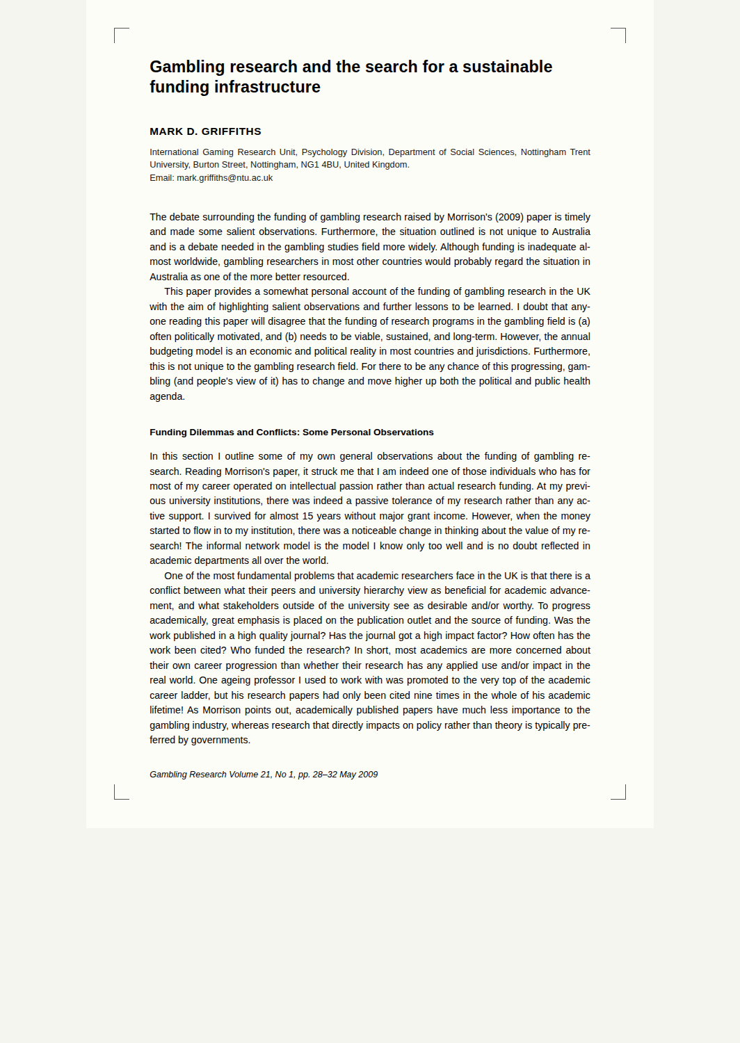Gambling research and the search for a sustainable
funding infrastructure
MARK D. GRIFFITHS
International Gaming Research Unit, Psychology Division, Department of Social Sciences, Nottingham Trent University, Burton Street, Nottingham, NG1 4BU, United Kingdom.
Email: mark.griffiths@ntu.ac.uk
The debate surrounding the funding of gambling research raised by Morrison's (2009) paper is timely and made some salient observations. Furthermore, the situation outlined is not unique to Australia and is a debate needed in the gambling studies field more widely. Although funding is inadequate almost worldwide, gambling researchers in most other countries would probably regard the situation in Australia as one of the more better resourced.
This paper provides a somewhat personal account of the funding of gambling research in the UK with the aim of highlighting salient observations and further lessons to be learned. I doubt that anyone reading this paper will disagree that the funding of research programs in the gambling field is (a) often politically motivated, and (b) needs to be viable, sustained, and long-term. However, the annual budgeting model is an economic and political reality in most countries and jurisdictions. Furthermore, this is not unique to the gambling research field. For there to be any chance of this progressing, gambling (and people's view of it) has to change and move higher up both the political and public health agenda.
Funding Dilemmas and Conflicts: Some Personal Observations
In this section I outline some of my own general observations about the funding of gambling research. Reading Morrison's paper, it struck me that I am indeed one of those individuals who has for most of my career operated on intellectual passion rather than actual research funding. At my previous university institutions, there was indeed a passive tolerance of my research rather than any active support. I survived for almost 15 years without major grant income. However, when the money started to flow in to my institution, there was a noticeable change in thinking about the value of my research! The informal network model is the model I know only too well and is no doubt reflected in academic departments all over the world.
One of the most fundamental problems that academic researchers face in the UK is that there is a conflict between what their peers and university hierarchy view as beneficial for academic advancement, and what stakeholders outside of the university see as desirable and/or worthy. To progress academically, great emphasis is placed on the publication outlet and the source of funding. Was the work published in a high quality journal? Has the journal got a high impact factor? How often has the work been cited? Who funded the research? In short, most academics are more concerned about their own career progression than whether their research has any applied use and/or impact in the real world. One ageing professor I used to work with was promoted to the very top of the academic career ladder, but his research papers had only been cited nine times in the whole of his academic lifetime! As Morrison points out, academically published papers have much less importance to the gambling industry, whereas research that directly impacts on policy rather than theory is typically preferred by governments.
Gambling Research Volume 21, No 1, pp. 28–32 May 2009